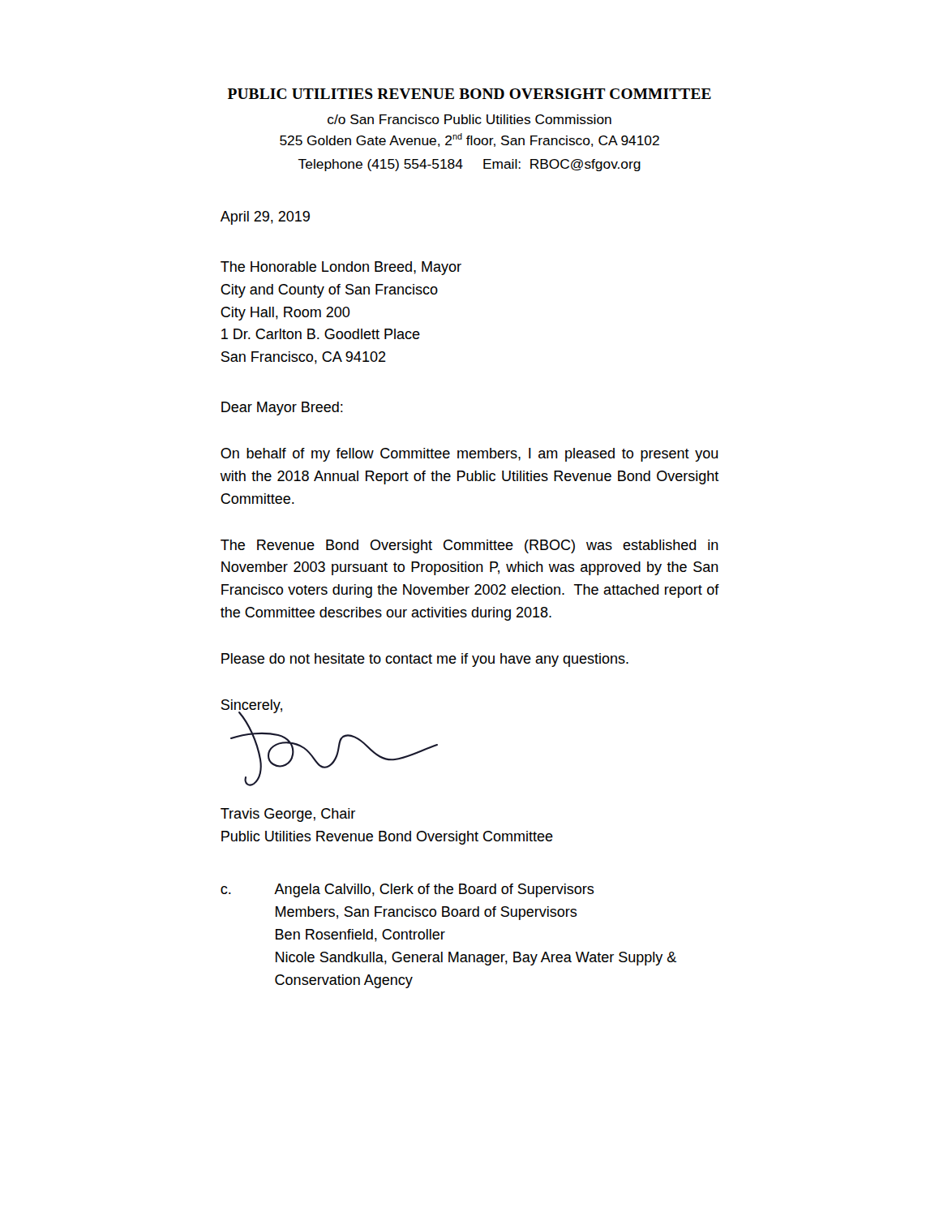PUBLIC UTILITIES REVENUE BOND OVERSIGHT COMMITTEE
c/o San Francisco Public Utilities Commission
525 Golden Gate Avenue, 2nd floor, San Francisco, CA 94102
Telephone (415) 554-5184 Email: RBOC@sfgov.org
April 29, 2019
The Honorable London Breed, Mayor
City and County of San Francisco
City Hall, Room 200
1 Dr. Carlton B. Goodlett Place
San Francisco, CA 94102
Dear Mayor Breed:
On behalf of my fellow Committee members, I am pleased to present you with the 2018 Annual Report of the Public Utilities Revenue Bond Oversight Committee.
The Revenue Bond Oversight Committee (RBOC) was established in November 2003 pursuant to Proposition P, which was approved by the San Francisco voters during the November 2002 election. The attached report of the Committee describes our activities during 2018.
Please do not hesitate to contact me if you have any questions.
Sincerely,
Travis George, Chair
Public Utilities Revenue Bond Oversight Committee
c.
Angela Calvillo, Clerk of the Board of Supervisors
Members, San Francisco Board of Supervisors
Ben Rosenfield, Controller
Nicole Sandkulla, General Manager, Bay Area Water Supply & Conservation Agency